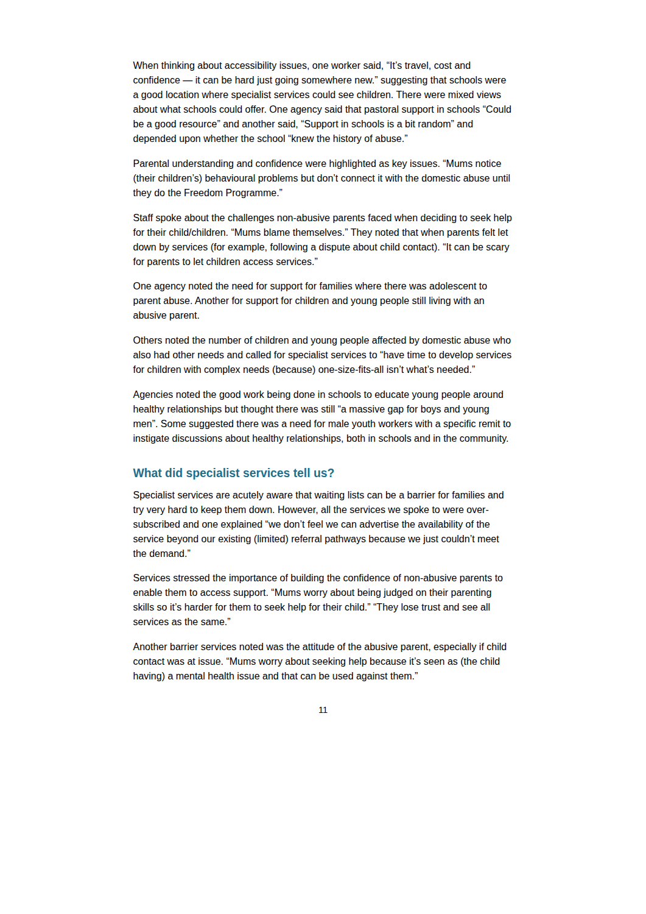When thinking about accessibility issues, one worker said, “It’s travel, cost and confidence — it can be hard just going somewhere new.” suggesting that schools were a good location where specialist services could see children. There were mixed views about what schools could offer. One agency said that pastoral support in schools “Could be a good resource” and another said, “Support in schools is a bit random” and depended upon whether the school “knew the history of abuse.”
Parental understanding and confidence were highlighted as key issues. “Mums notice (their children’s) behavioural problems but don’t connect it with the domestic abuse until they do the Freedom Programme.”
Staff spoke about the challenges non-abusive parents faced when deciding to seek help for their child/children. “Mums blame themselves.” They noted that when parents felt let down by services (for example, following a dispute about child contact). “It can be scary for parents to let children access services.”
One agency noted the need for support for families where there was adolescent to parent abuse. Another for support for children and young people still living with an abusive parent.
Others noted the number of children and young people affected by domestic abuse who also had other needs and called for specialist services to “have time to develop services for children with complex needs (because) one-size-fits-all isn’t what’s needed.”
Agencies noted the good work being done in schools to educate young people around healthy relationships but thought there was still “a massive gap for boys and young men”. Some suggested there was a need for male youth workers with a specific remit to instigate discussions about healthy relationships, both in schools and in the community.
What did specialist services tell us?
Specialist services are acutely aware that waiting lists can be a barrier for families and try very hard to keep them down. However, all the services we spoke to were over-subscribed and one explained “we don’t feel we can advertise the availability of the service beyond our existing (limited) referral pathways because we just couldn’t meet the demand.”
Services stressed the importance of building the confidence of non-abusive parents to enable them to access support. “Mums worry about being judged on their parenting skills so it’s harder for them to seek help for their child.” “They lose trust and see all services as the same.”
Another barrier services noted was the attitude of the abusive parent, especially if child contact was at issue. “Mums worry about seeking help because it’s seen as (the child having) a mental health issue and that can be used against them.”
11